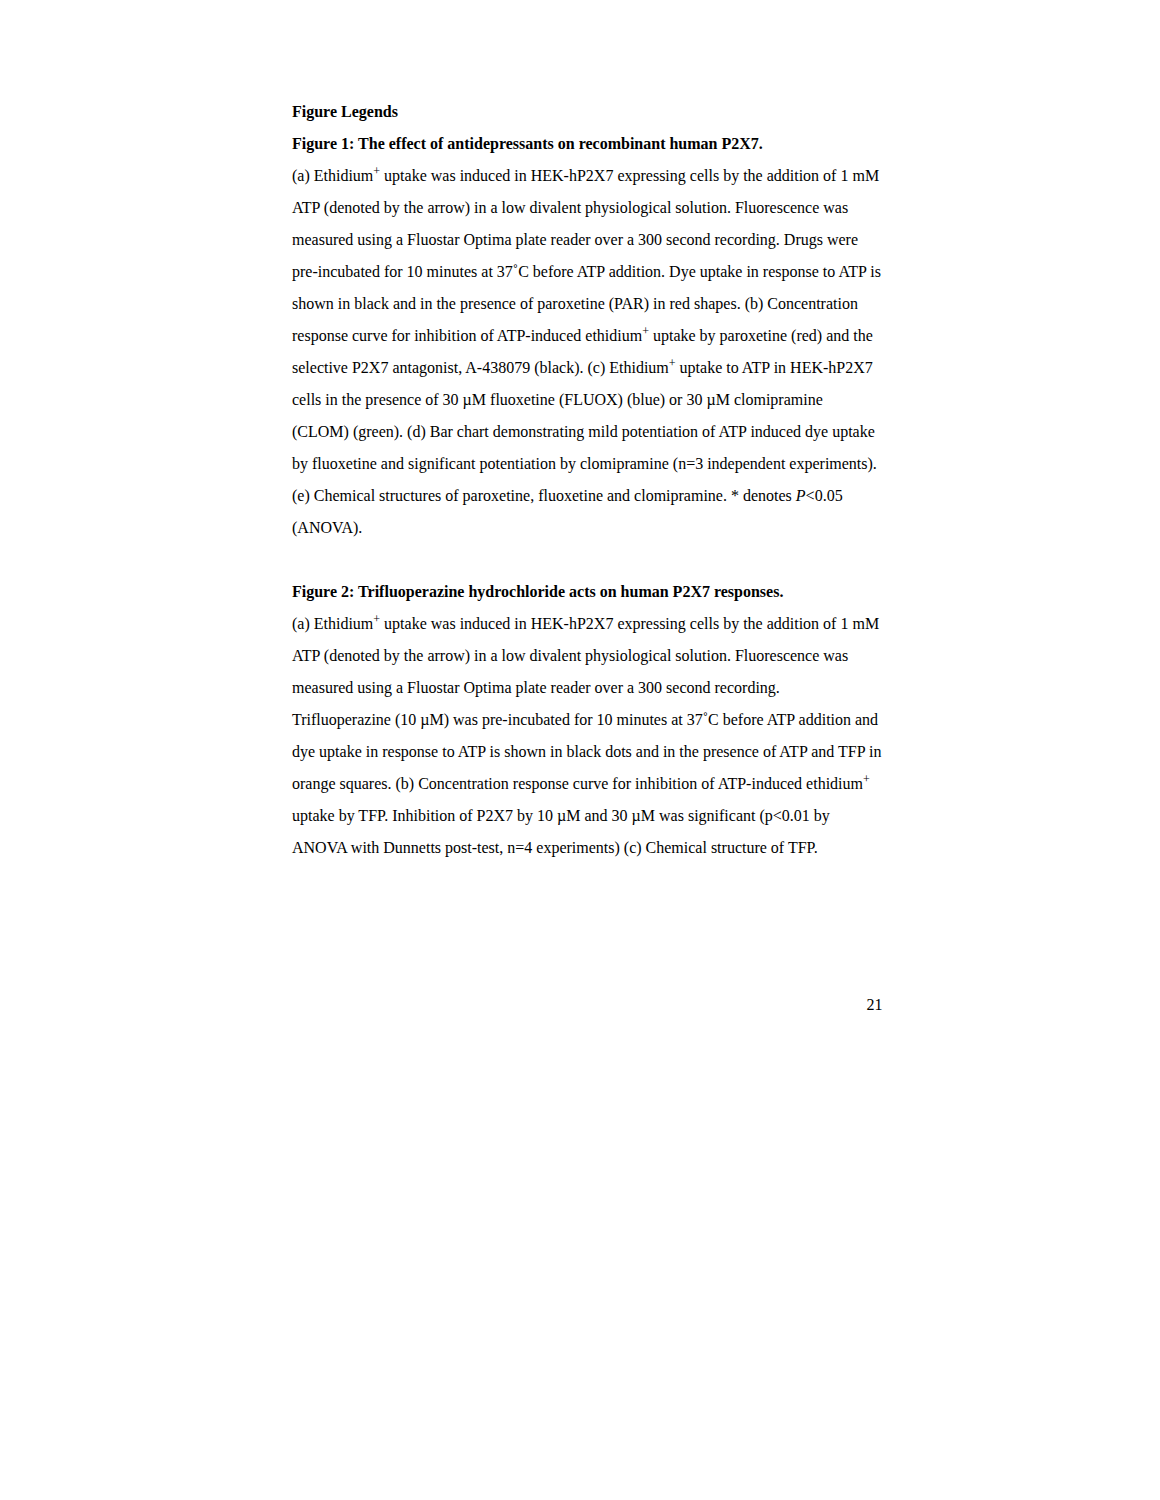Figure Legends
Figure 1: The effect of antidepressants on recombinant human P2X7.
(a) Ethidium+ uptake was induced in HEK-hP2X7 expressing cells by the addition of 1 mM ATP (denoted by the arrow) in a low divalent physiological solution. Fluorescence was measured using a Fluostar Optima plate reader over a 300 second recording. Drugs were pre-incubated for 10 minutes at 37˚C before ATP addition. Dye uptake in response to ATP is shown in black and in the presence of paroxetine (PAR) in red shapes. (b) Concentration response curve for inhibition of ATP-induced ethidium+ uptake by paroxetine (red) and the selective P2X7 antagonist, A-438079 (black). (c) Ethidium+ uptake to ATP in HEK-hP2X7 cells in the presence of 30 µM fluoxetine (FLUOX) (blue) or 30 µM clomipramine (CLOM) (green). (d) Bar chart demonstrating mild potentiation of ATP induced dye uptake by fluoxetine and significant potentiation by clomipramine (n=3 independent experiments). (e) Chemical structures of paroxetine, fluoxetine and clomipramine. * denotes P<0.05 (ANOVA).
Figure 2: Trifluoperazine hydrochloride acts on human P2X7 responses.
(a) Ethidium+ uptake was induced in HEK-hP2X7 expressing cells by the addition of 1 mM ATP (denoted by the arrow) in a low divalent physiological solution. Fluorescence was measured using a Fluostar Optima plate reader over a 300 second recording. Trifluoperazine (10 µM) was pre-incubated for 10 minutes at 37˚C before ATP addition and dye uptake in response to ATP is shown in black dots and in the presence of ATP and TFP in orange squares. (b) Concentration response curve for inhibition of ATP-induced ethidium+ uptake by TFP. Inhibition of P2X7 by 10 µM and 30 µM was significant (p<0.01 by ANOVA with Dunnetts post-test, n=4 experiments) (c) Chemical structure of TFP.
21